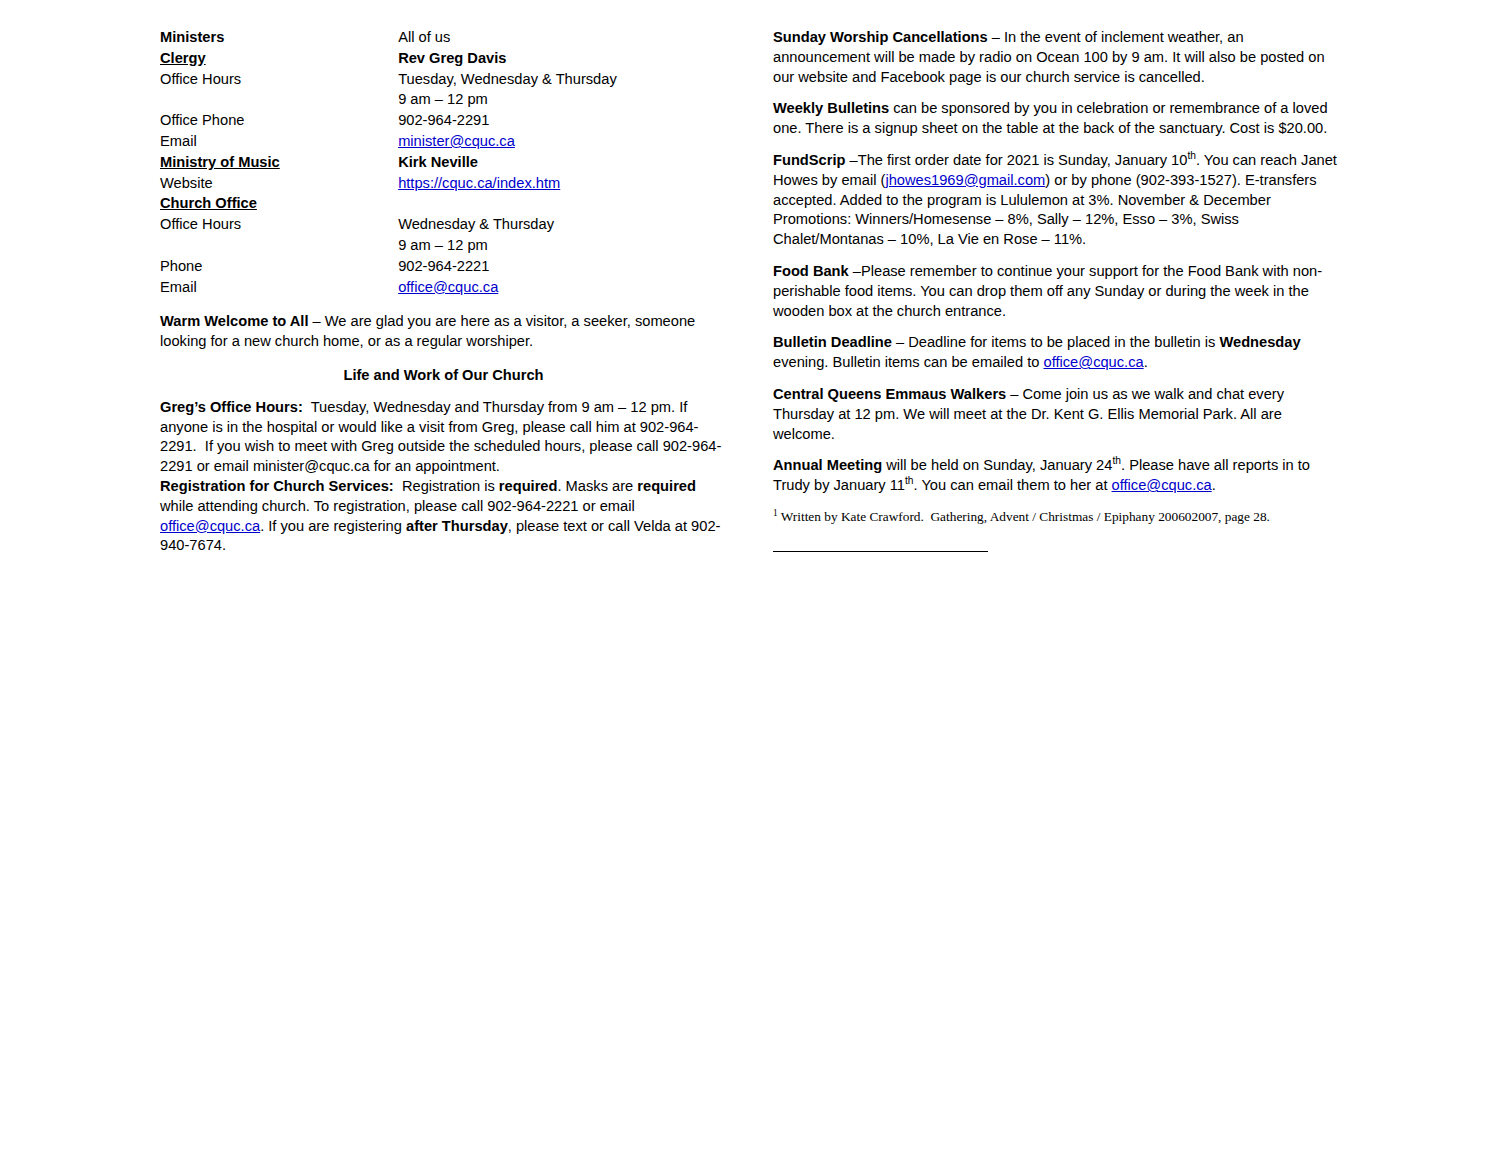| Ministers | All of us |
| Clergy | Rev Greg Davis |
| Office Hours | Tuesday, Wednesday & Thursday |
| | 9 am – 12 pm |
| Office Phone | 902-964-2291 |
| Email | minister@cquc.ca |
| Ministry of Music | Kirk Neville |
| Website | https://cquc.ca/index.htm |
| Church Office | |
| Office Hours | Wednesday & Thursday |
| | 9 am – 12 pm |
| Phone | 902-964-2221 |
| Email | office@cquc.ca |
Warm Welcome to All – We are glad you are here as a visitor, a seeker, someone looking for a new church home, or as a regular worshiper.
Life and Work of Our Church
Greg’s Office Hours: Tuesday, Wednesday and Thursday from 9 am – 12 pm. If anyone is in the hospital or would like a visit from Greg, please call him at 902-964-2291. If you wish to meet with Greg outside the scheduled hours, please call 902-964-2291 or email minister@cquc.ca for an appointment.
Registration for Church Services: Registration is required. Masks are required while attending church. To registration, please call 902-964-2221 or email office@cquc.ca. If you are registering after Thursday, please text or call Velda at 902-940-7674.
Sunday Worship Cancellations – In the event of inclement weather, an announcement will be made by radio on Ocean 100 by 9 am. It will also be posted on our website and Facebook page is our church service is cancelled.
Weekly Bulletins can be sponsored by you in celebration or remembrance of a loved one. There is a signup sheet on the table at the back of the sanctuary. Cost is $20.00.
FundScrip –The first order date for 2021 is Sunday, January 10th. You can reach Janet Howes by email (jhowes1969@gmail.com) or by phone (902-393-1527). E-transfers accepted. Added to the program is Lululemon at 3%. November & December Promotions: Winners/Homesense – 8%, Sally – 12%, Esso – 3%, Swiss Chalet/Montanas – 10%, La Vie en Rose – 11%.
Food Bank –Please remember to continue your support for the Food Bank with non-perishable food items. You can drop them off any Sunday or during the week in the wooden box at the church entrance.
Bulletin Deadline – Deadline for items to be placed in the bulletin is Wednesday evening. Bulletin items can be emailed to office@cquc.ca.
Central Queens Emmaus Walkers – Come join us as we walk and chat every Thursday at 12 pm. We will meet at the Dr. Kent G. Ellis Memorial Park. All are welcome.
Annual Meeting will be held on Sunday, January 24th. Please have all reports in to Trudy by January 11th. You can email them to her at office@cquc.ca.
1 Written by Kate Crawford. Gathering, Advent / Christmas / Epiphany 200602007, page 28.